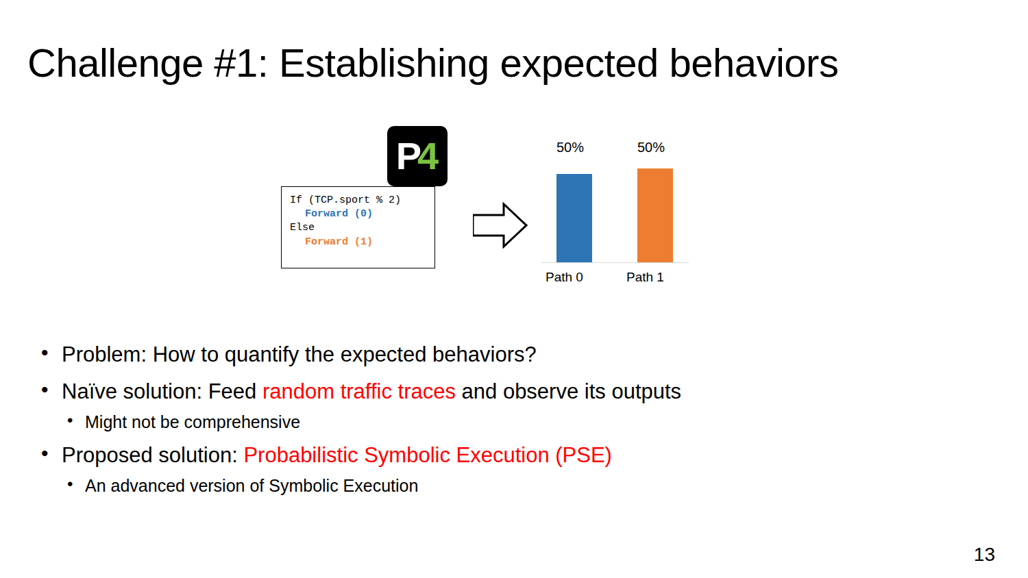Challenge #1: Establishing expected behaviors
P 4
If (TCP.sport % 2)
Forward (0)
Else
Forward (1)
50%
50%
Path 0
Path 1
Problem: How to quantify the expected behaviors?
Naïve solution: Feed random traffic traces and observe its outputs
Might not be comprehensive
Proposed solution: Probabilistic Symbolic Execution (PSE)
An advanced version of Symbolic Execution
13